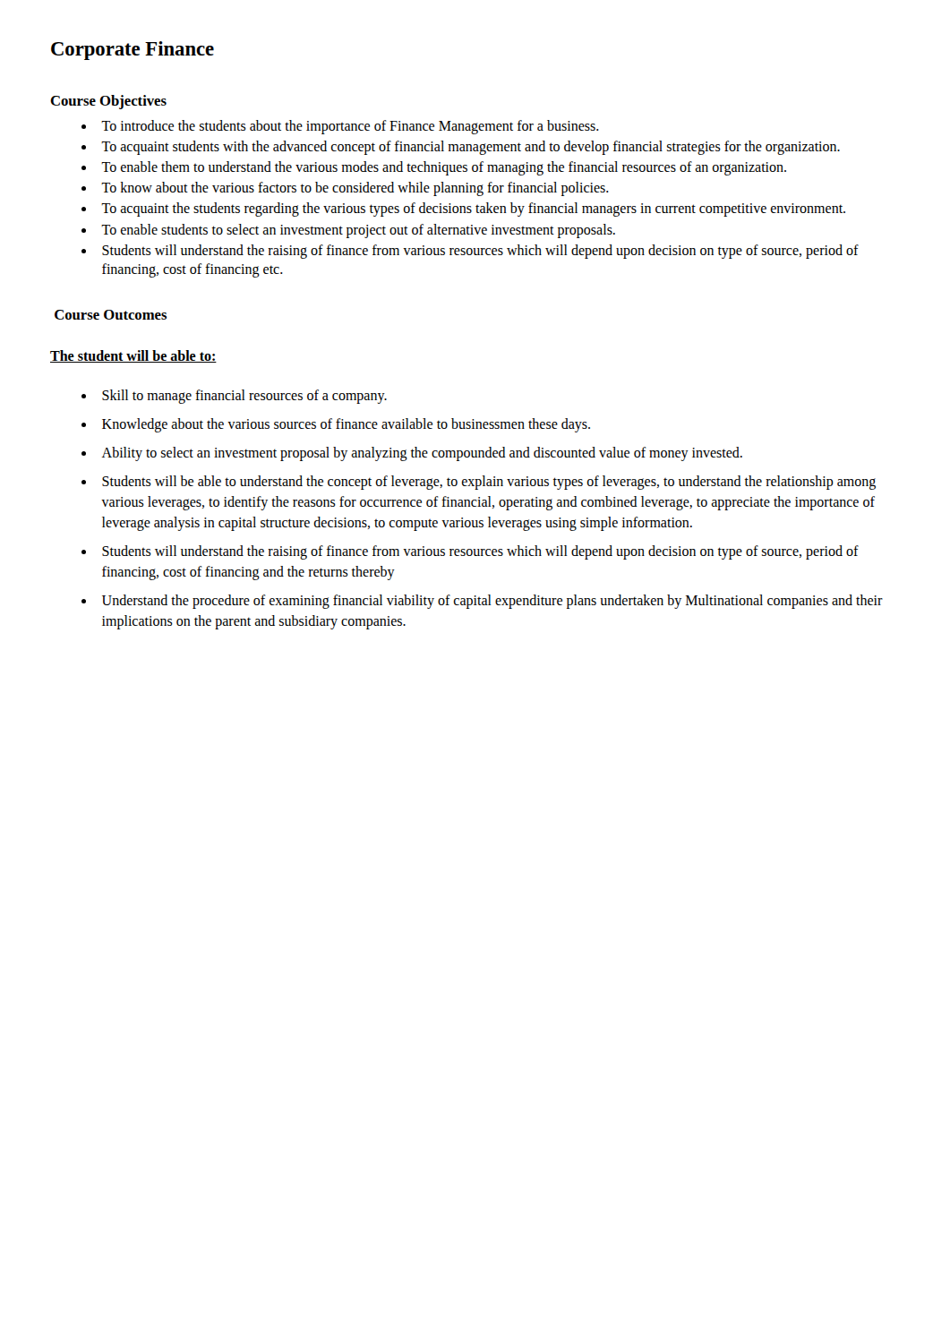Corporate Finance
Course Objectives
To introduce the students about the importance of Finance Management for a business.
To acquaint students with the advanced concept of financial management and to develop financial strategies for the organization.
To enable them to understand the various modes and techniques of managing the financial resources of an organization.
To know about the various factors to be considered while planning for financial policies.
To acquaint the students regarding the various types of decisions taken by financial managers in current competitive environment.
To enable students to select an investment project out of alternative investment proposals.
Students will understand the raising of finance from various resources which will depend upon decision on type of source, period of financing, cost of financing etc.
Course Outcomes
The student will be able to:
Skill to manage financial resources of a company.
Knowledge about the various sources of finance available to businessmen these days.
Ability to select an investment proposal by analyzing the compounded and discounted value of money invested.
Students will be able to understand the concept of leverage, to explain various types of leverages, to understand the relationship among various leverages, to identify the reasons for occurrence of financial, operating and combined leverage, to appreciate the importance of leverage analysis in capital structure decisions, to compute various leverages using simple information.
Students will understand the raising of finance from various resources which will depend upon decision on type of source, period of financing, cost of financing and the returns thereby
Understand the procedure of examining financial viability of capital expenditure plans undertaken by Multinational companies and their implications on the parent and subsidiary companies.